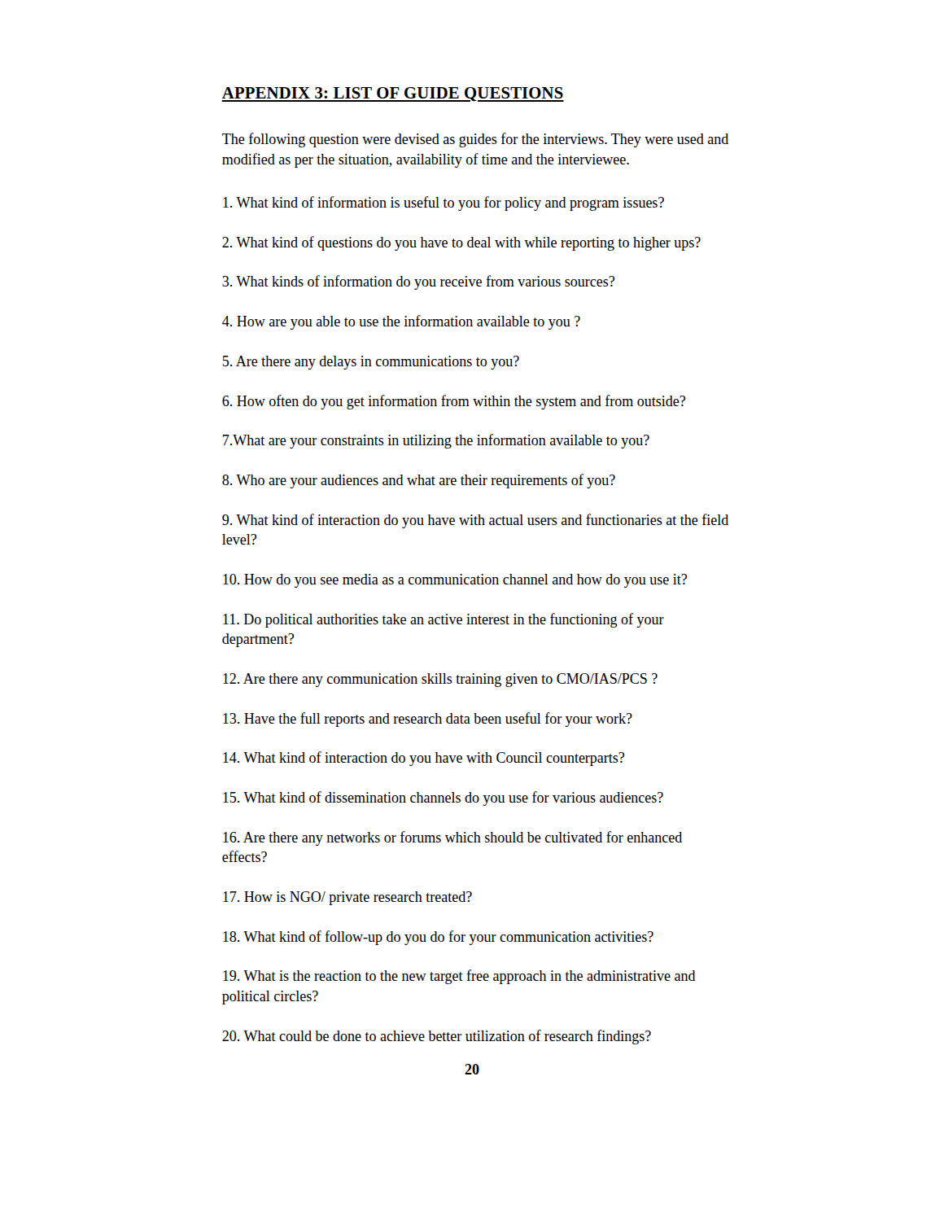APPENDIX 3: LIST OF GUIDE QUESTIONS
The following question were devised as guides for the interviews. They were used and modified as per the situation, availability of time and the interviewee.
1. What kind of information is useful to you for policy and program issues?
2. What kind of questions do you have to deal with while reporting to higher ups?
3. What kinds of information do you receive from various sources?
4. How are you able to use the information available to you ?
5. Are there any delays in communications to you?
6. How often do you get information from within the system and from outside?
7.What are your constraints in utilizing the information available to you?
8. Who are your audiences and what are their requirements of you?
9. What kind of interaction do you have with actual users and functionaries at the field level?
10. How do you see media as a communication channel and how do you use it?
11. Do political authorities take an active interest in the functioning of your department?
12. Are there any communication skills training given to CMO/IAS/PCS ?
13. Have the full reports and research data been useful for your work?
14. What kind of interaction do you have with Council counterparts?
15. What kind of dissemination channels do you use for various audiences?
16. Are there any networks or forums which should be cultivated for enhanced effects?
17. How is NGO/ private research treated?
18. What kind of follow-up do you do for your communication activities?
19. What is the reaction to the new target free approach in the administrative and political circles?
20. What could be done to achieve better utilization of research findings?
20